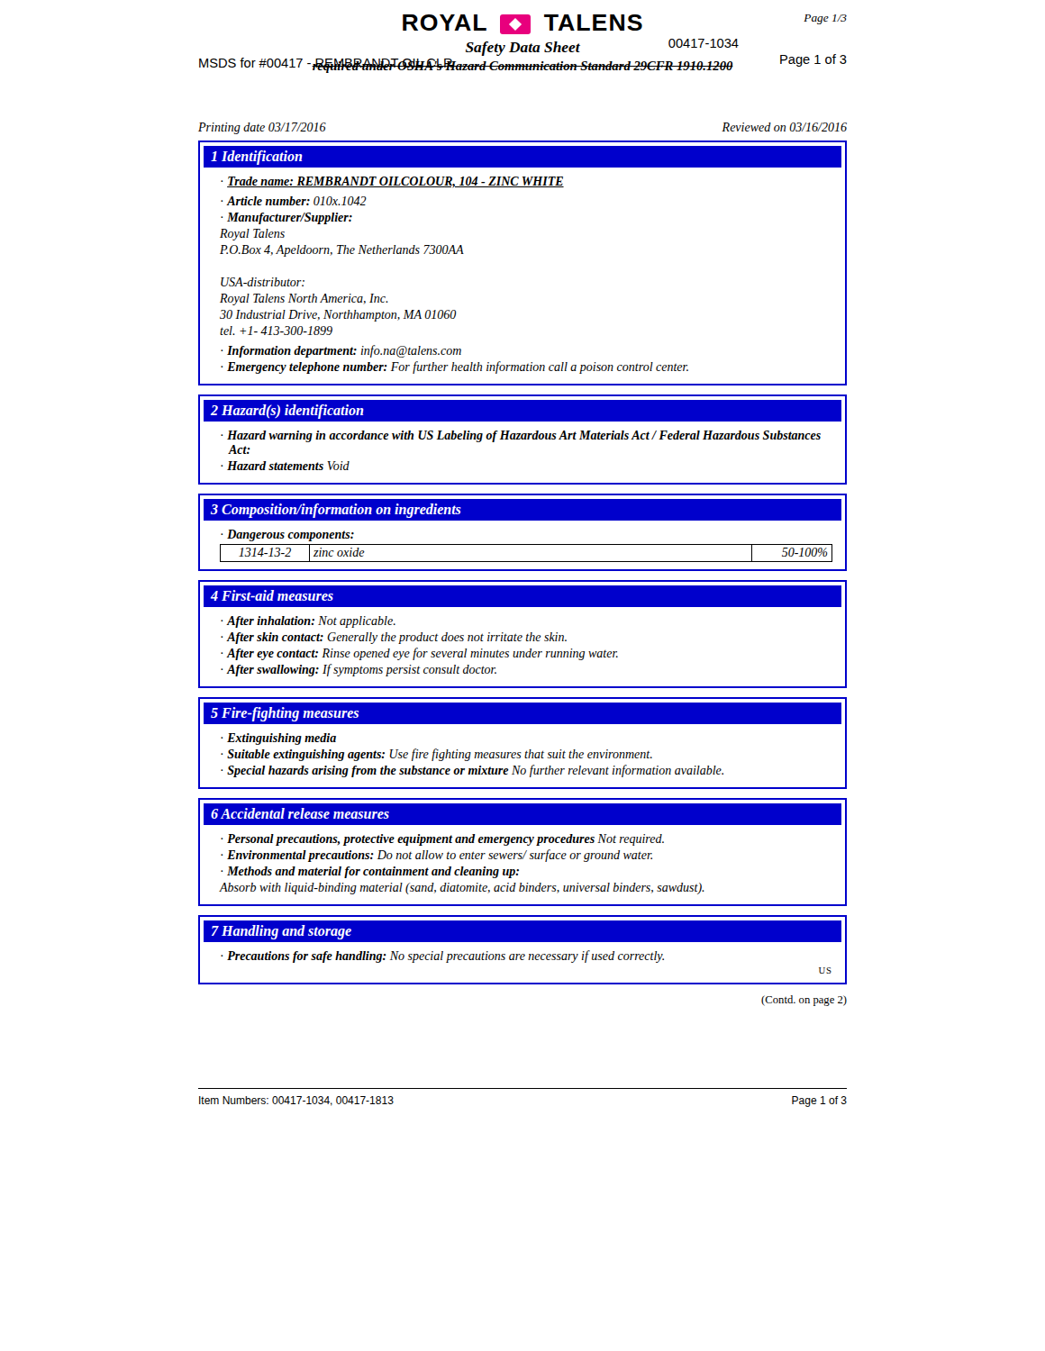Page 1/3
ROYAL TALENS
Safety Data Sheet
required under OSHA's Hazard Communication Standard 29CFR 1910.1200
MSDS for #00417 - REMBRANDT OIL CLR
00417-1034
Page 1 of 3
Printing date 03/17/2016
Reviewed on 03/16/2016
1 Identification
· Trade name: REMBRANDT OILCOLOUR, 104 - ZINC WHITE
· Article number: 010x.1042
· Manufacturer/Supplier:
Royal Talens
P.O.Box 4, Apeldoorn, The Netherlands 7300AA
USA-distributor:
Royal Talens North America, Inc.
30 Industrial Drive, Northhampton, MA 01060
tel. +1- 413-300-1899
· Information department: info.na@talens.com
· Emergency telephone number: For further health information call a poison control center.
2 Hazard(s) identification
· Hazard warning in accordance with US Labeling of Hazardous Art Materials Act / Federal Hazardous Substances Act:
· Hazard statements Void
3 Composition/information on ingredients
· Dangerous components:
| 1314-13-2 | zinc oxide | 50-100% |
4 First-aid measures
· After inhalation: Not applicable.
· After skin contact: Generally the product does not irritate the skin.
· After eye contact: Rinse opened eye for several minutes under running water.
· After swallowing: If symptoms persist consult doctor.
5 Fire-fighting measures
· Extinguishing media
· Suitable extinguishing agents: Use fire fighting measures that suit the environment.
· Special hazards arising from the substance or mixture No further relevant information available.
6 Accidental release measures
· Personal precautions, protective equipment and emergency procedures Not required.
· Environmental precautions: Do not allow to enter sewers/ surface or ground water.
· Methods and material for containment and cleaning up:
Absorb with liquid-binding material (sand, diatomite, acid binders, universal binders, sawdust).
7 Handling and storage
· Precautions for safe handling: No special precautions are necessary if used correctly.
US
(Contd. on page 2)
Item Numbers: 00417-1034, 00417-1813
Page 1 of 3